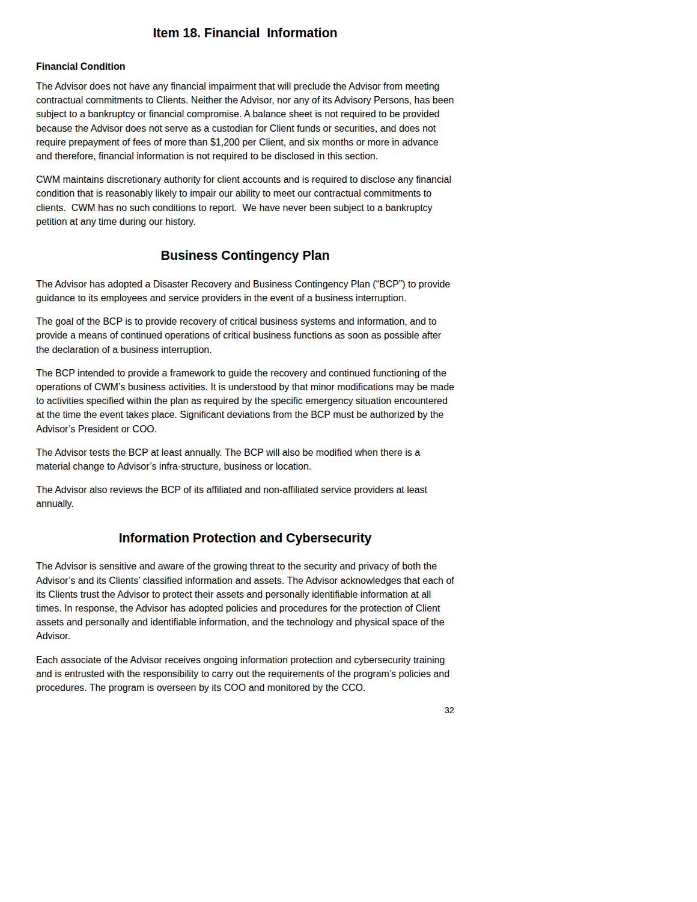Item 18. Financial Information
Financial Condition
The Advisor does not have any financial impairment that will preclude the Advisor from meeting contractual commitments to Clients. Neither the Advisor, nor any of its Advisory Persons, has been subject to a bankruptcy or financial compromise. A balance sheet is not required to be provided because the Advisor does not serve as a custodian for Client funds or securities, and does not require prepayment of fees of more than $1,200 per Client, and six months or more in advance and therefore, financial information is not required to be disclosed in this section.
CWM maintains discretionary authority for client accounts and is required to disclose any financial condition that is reasonably likely to impair our ability to meet our contractual commitments to clients. CWM has no such conditions to report. We have never been subject to a bankruptcy petition at any time during our history.
Business Contingency Plan
The Advisor has adopted a Disaster Recovery and Business Contingency Plan (“BCP”) to provide guidance to its employees and service providers in the event of a business interruption.
The goal of the BCP is to provide recovery of critical business systems and information, and to provide a means of continued operations of critical business functions as soon as possible after the declaration of a business interruption.
The BCP intended to provide a framework to guide the recovery and continued functioning of the operations of CWM’s business activities. It is understood by that minor modifications may be made to activities specified within the plan as required by the specific emergency situation encountered at the time the event takes place. Significant deviations from the BCP must be authorized by the Advisor’s President or COO.
The Advisor tests the BCP at least annually. The BCP will also be modified when there is a material change to Advisor’s infra-structure, business or location.
The Advisor also reviews the BCP of its affiliated and non-affiliated service providers at least annually.
Information Protection and Cybersecurity
The Advisor is sensitive and aware of the growing threat to the security and privacy of both the Advisor’s and its Clients’ classified information and assets. The Advisor acknowledges that each of its Clients trust the Advisor to protect their assets and personally identifiable information at all times. In response, the Advisor has adopted policies and procedures for the protection of Client assets and personally and identifiable information, and the technology and physical space of the Advisor.
Each associate of the Advisor receives ongoing information protection and cybersecurity training and is entrusted with the responsibility to carry out the requirements of the program’s policies and procedures. The program is overseen by its COO and monitored by the CCO.
32